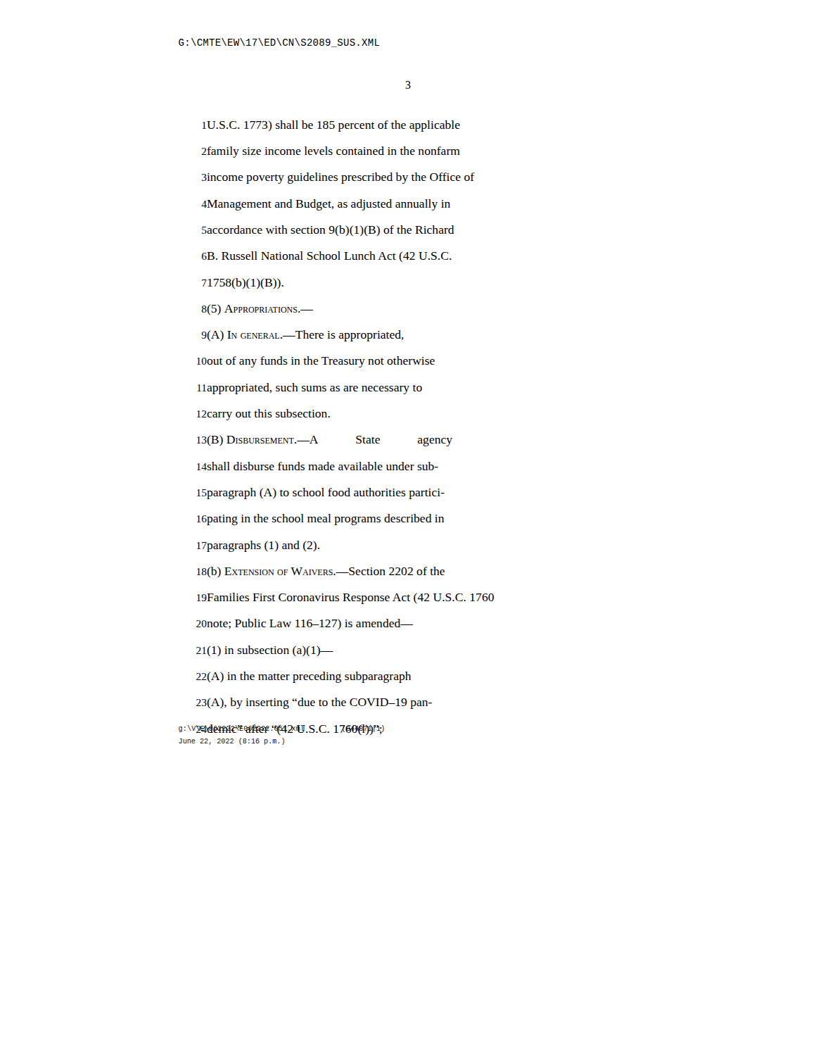G:\CMTE\EW\17\ED\CN\S2089_SUS.XML
3
| 1 | U.S.C. 1773) shall be 185 percent of the applicable |
| 2 | family size income levels contained in the nonfarm |
| 3 | income poverty guidelines prescribed by the Office of |
| 4 | Management and Budget, as adjusted annually in |
| 5 | accordance with section 9(b)(1)(B) of the Richard |
| 6 | B. Russell National School Lunch Act (42 U.S.C. |
| 7 | 1758(b)(1)(B)). |
| 8 | (5) Appropriations. — |
| 9 | (A) I n general .—There is appropriated, |
| 10 | out of any funds in the Treasury not otherwise |
| 11 | appropriated, such sums as are necessary to |
| 12 | carry out this subsection. |
| 13 | (B) Disbursement. —A State agency |
| 14 | shall disburse funds made available under sub- |
| 15 | paragraph (A) to school food authorities partici- |
| 16 | pating in the school meal programs described in |
| 17 | paragraphs (1) and (2). |
| 18 | (b) Extension of Waivers. —Section 2202 of the |
| 19 | Families First Coronavirus Response Act (42 U.S.C. 1760 |
| 20 | note; Public Law 116–127) is amended— |
| 21 | (1) in subsection (a)(1)— |
| 22 | (A) in the matter preceding subparagraph |
| 23 | (A), by inserting “due to the COVID–19 pan- |
| 24 | demic” after “(42 U.S.C. 1760(l))”; |
g:\V\E\062222\E062222.051.xml (844871|1)
June 22, 2022 (8:16 p.m.)